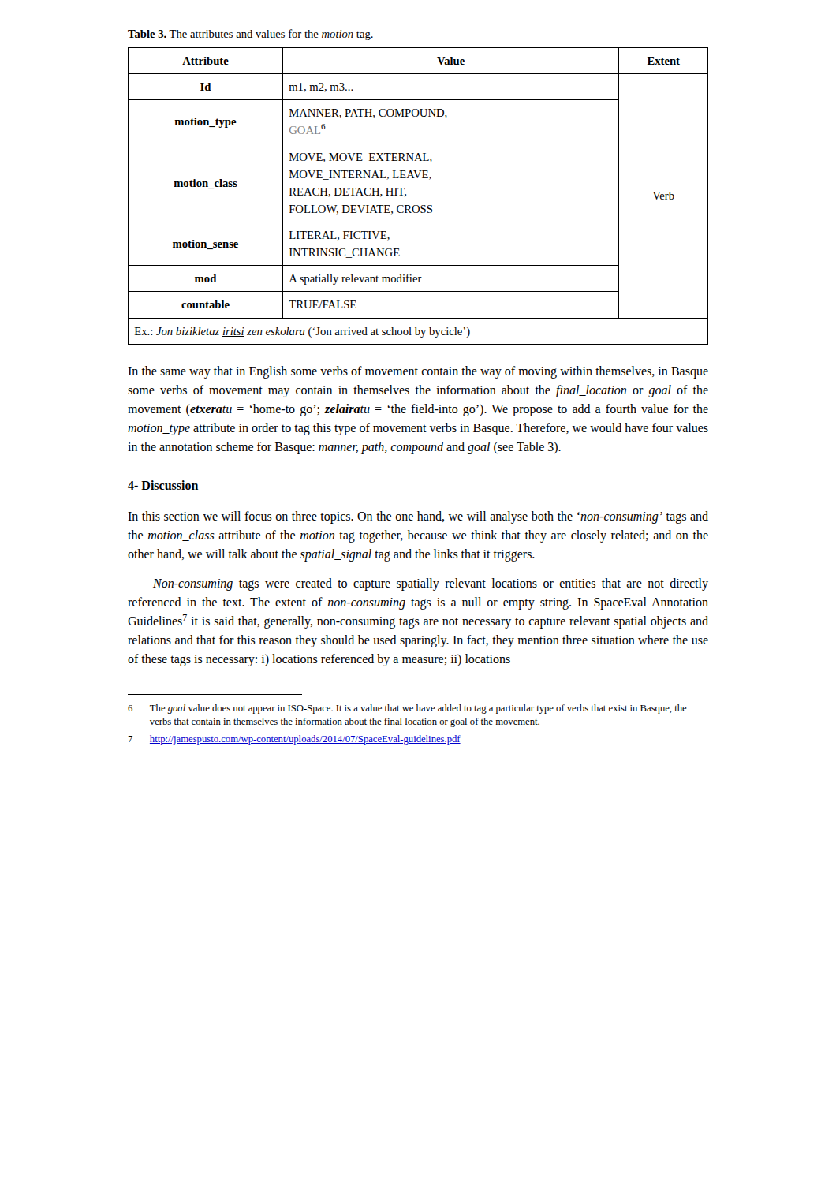Table 3. The attributes and values for the motion tag.
| Attribute | Value | Extent |
| --- | --- | --- |
| Id | m1, m2, m3... | Verb |
| motion_type | MANNER, PATH, COMPOUND, GOAL 6 |
| motion_class | MOVE, MOVE_EXTERNAL, MOVE_INTERNAL, LEAVE, REACH, DETACH, HIT, FOLLOW, DEVIATE, CROSS |
| motion_sense | LITERAL, FICTIVE, INTRINSIC_CHANGE |
| mod | A spatially relevant modifier |
| countable | TRUE/FALSE |
| Ex.: Jon bizikletaz iritsi zen eskolara (‘Jon arrived at school by bycicle’) |
In the same way that in English some verbs of movement contain the way of moving within themselves, in Basque some verbs of movement may contain in themselves the information about the final_location or goal of the movement (etxera tu = ‘home-to go’; zelaira tu = ‘the field-into go’). We propose to add a fourth value for the motion_type attribute in order to tag this type of movement verbs in Basque. Therefore, we would have four values in the annotation scheme for Basque: manner, path, compound and goal (see Table 3).
4- Discussion
In this section we will focus on three topics. On the one hand, we will analyse both the ‘non-consuming’ tags and the motion_class attribute of the motion tag together, because we think that they are closely related; and on the other hand, we will talk about the spatial_signal tag and the links that it triggers.
Non-consuming tags were created to capture spatially relevant locations or entities that are not directly referenced in the text. The extent of non-consuming tags is a null or empty string. In SpaceEval Annotation Guidelines7 it is said that, generally, non-consuming tags are not necessary to capture relevant spatial objects and relations and that for this reason they should be used sparingly. In fact, they mention three situation where the use of these tags is necessary: i) locations referenced by a measure; ii) locations
6 The goal value does not appear in ISO-Space. It is a value that we have added to tag a particular type of verbs that exist in Basque, the verbs that contain in themselves the information about the final location or goal of the movement.
7 http://jamespusto.com/wp-content/uploads/2014/07/SpaceEval-guidelines.pdf